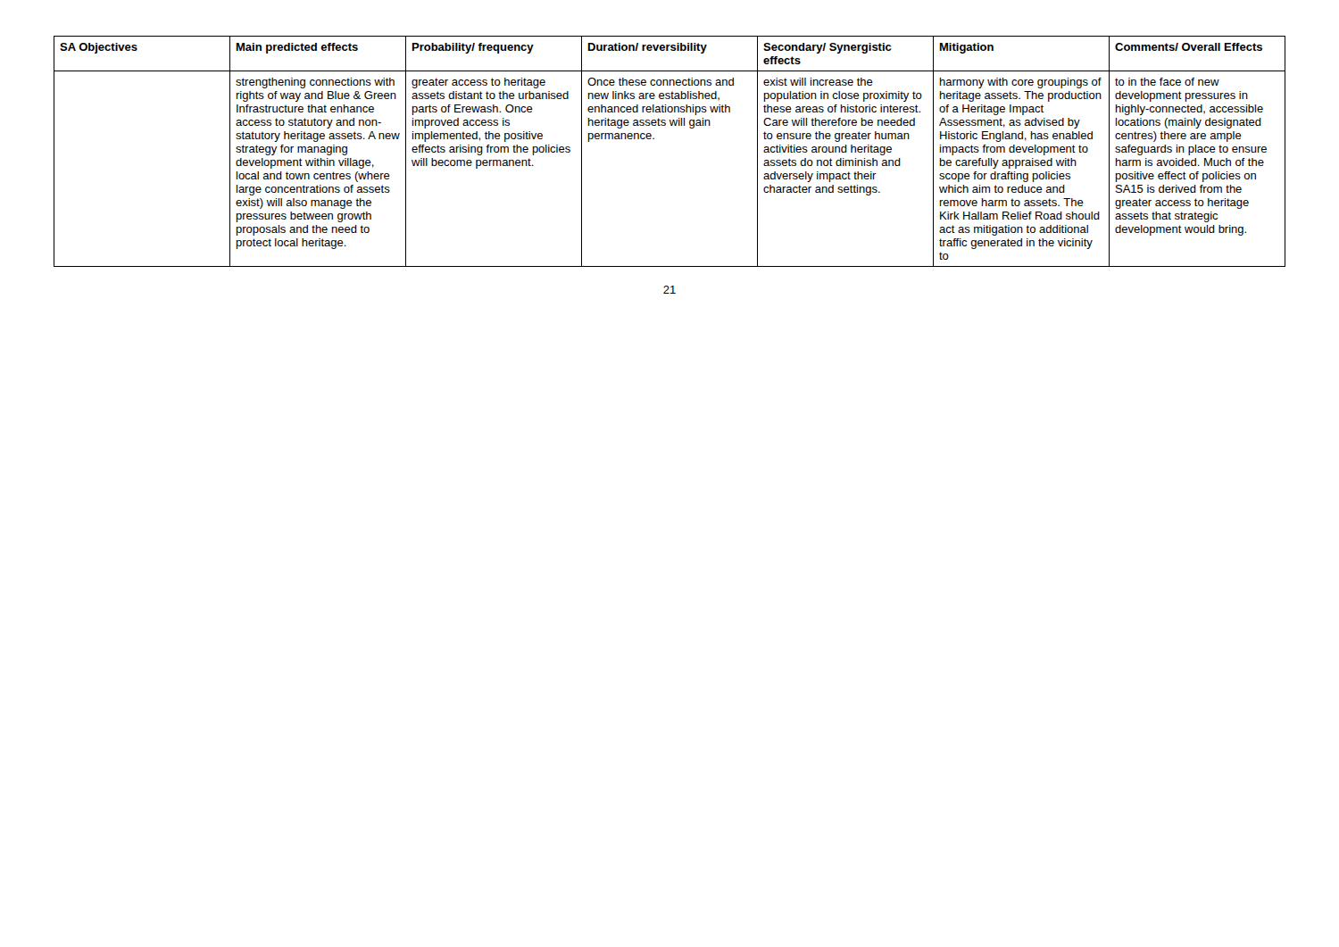| SA Objectives | Main predicted effects | Probability/ frequency | Duration/ reversibility | Secondary/ Synergistic effects | Mitigation | Comments/ Overall Effects |
| --- | --- | --- | --- | --- | --- | --- |
| | strengthening connections with rights of way and Blue & Green Infrastructure that enhance access to statutory and non-statutory heritage assets. A new strategy for managing development within village, local and town centres (where large concentrations of assets exist) will also manage the pressures between growth proposals and the need to protect local heritage. | greater access to heritage assets distant to the urbanised parts of Erewash. Once improved access is implemented, the positive effects arising from the policies will become permanent. | Once these connections and new links are established, enhanced relationships with heritage assets will gain permanence. | exist will increase the population in close proximity to these areas of historic interest. Care will therefore be needed to ensure the greater human activities around heritage assets do not diminish and adversely impact their character and settings. | harmony with core groupings of heritage assets. The production of a Heritage Impact Assessment, as advised by Historic England, has enabled impacts from development to be carefully appraised with scope for drafting policies which aim to reduce and remove harm to assets. The Kirk Hallam Relief Road should act as mitigation to additional traffic generated in the vicinity to | to in the face of new development pressures in highly-connected, accessible locations (mainly designated centres) there are ample safeguards in place to ensure harm is avoided. Much of the positive effect of policies on SA15 is derived from the greater access to heritage assets that strategic development would bring. |
21